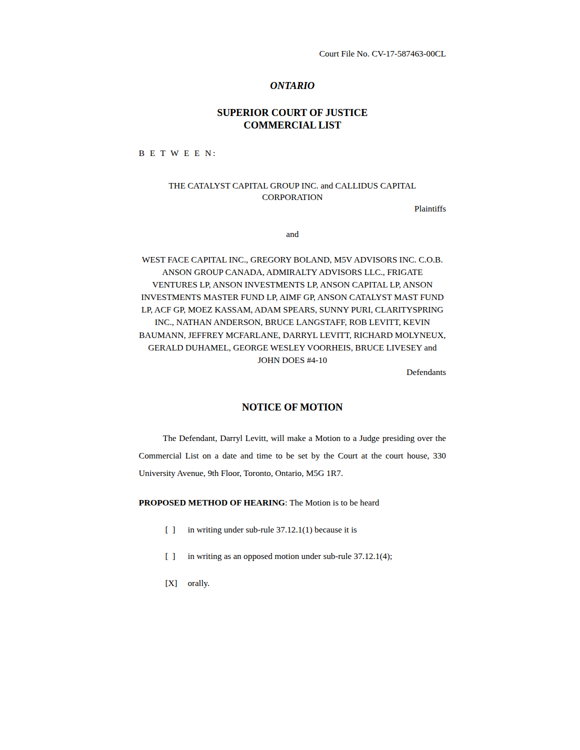Court File No. CV-17-587463-00CL
ONTARIO
SUPERIOR COURT OF JUSTICE
COMMERCIAL LIST
B E T W E E N:
THE CATALYST CAPITAL GROUP INC. and CALLIDUS CAPITAL CORPORATION
Plaintiffs
and
WEST FACE CAPITAL INC., GREGORY BOLAND, M5V ADVISORS INC. C.O.B. ANSON GROUP CANADA, ADMIRALTY ADVISORS LLC., FRIGATE VENTURES LP, ANSON INVESTMENTS LP, ANSON CAPITAL LP, ANSON INVESTMENTS MASTER FUND LP, AIMF GP, ANSON CATALYST MAST FUND LP, ACF GP, MOEZ KASSAM, ADAM SPEARS, SUNNY PURI, CLARITYSPRING INC., NATHAN ANDERSON, BRUCE LANGSTAFF, ROB LEVITT, KEVIN BAUMANN, JEFFREY MCFARLANE, DARRYL LEVITT, RICHARD MOLYNEUX, GERALD DUHAMEL, GEORGE WESLEY VOORHEIS, BRUCE LIVESEY and JOHN DOES #4-10
Defendants
NOTICE OF MOTION
The Defendant, Darryl Levitt, will make a Motion to a Judge presiding over the Commercial List on a date and time to be set by the Court at the court house, 330 University Avenue, 9th Floor, Toronto, Ontario, M5G 1R7.
PROPOSED METHOD OF HEARING: The Motion is to be heard
[ ] in writing under sub-rule 37.12.1(1) because it is
[ ] in writing as an opposed motion under sub-rule 37.12.1(4);
[X] orally.